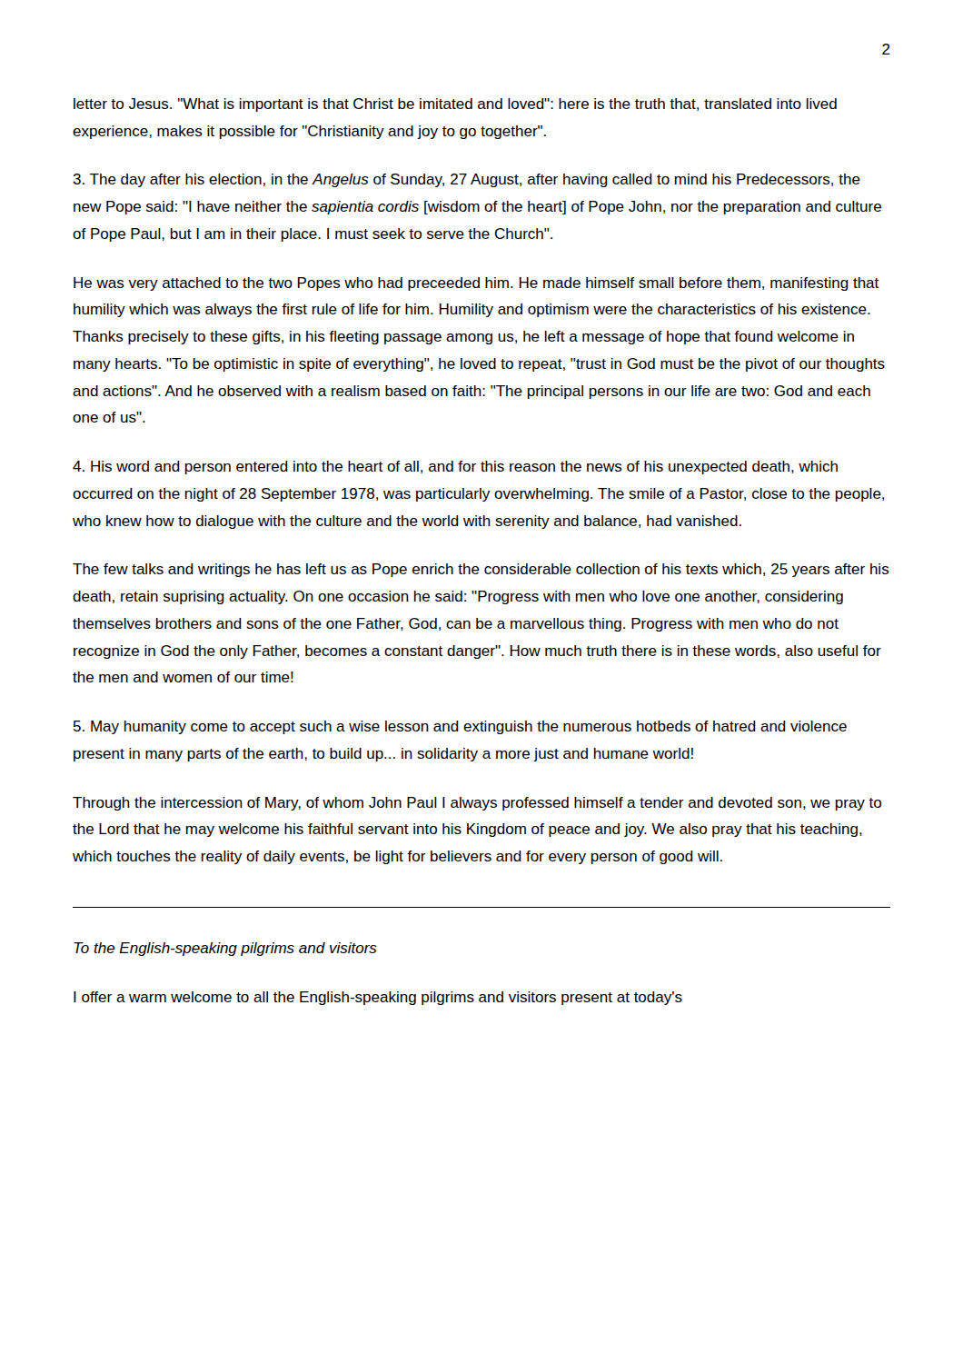2
letter to Jesus. "What is important is that Christ be imitated and loved": here is the truth that, translated into lived experience, makes it possible for "Christianity and joy to go together".
3. The day after his election, in the Angelus of Sunday, 27 August, after having called to mind his Predecessors, the new Pope said: "I have neither the sapientia cordis [wisdom of the heart] of Pope John, nor the preparation and culture of Pope Paul, but I am in their place. I must seek to serve the Church".
He was very attached to the two Popes who had preceeded him. He made himself small before them, manifesting that humility which was always the first rule of life for him. Humility and optimism were the characteristics of his existence. Thanks precisely to these gifts, in his fleeting passage among us, he left a message of hope that found welcome in many hearts. "To be optimistic in spite of everything", he loved to repeat, "trust in God must be the pivot of our thoughts and actions". And he observed with a realism based on faith: "The principal persons in our life are two: God and each one of us".
4. His word and person entered into the heart of all, and for this reason the news of his unexpected death, which occurred on the night of 28 September 1978, was particularly overwhelming. The smile of a Pastor, close to the people, who knew how to dialogue with the culture and the world with serenity and balance, had vanished.
The few talks and writings he has left us as Pope enrich the considerable collection of his texts which, 25 years after his death, retain suprising actuality. On one occasion he said: "Progress with men who love one another, considering themselves brothers and sons of the one Father, God, can be a marvellous thing. Progress with men who do not recognize in God the only Father, becomes a constant danger". How much truth there is in these words, also useful for the men and women of our time!
5. May humanity come to accept such a wise lesson and extinguish the numerous hotbeds of hatred and violence present in many parts of the earth, to build up... in solidarity a more just and humane world!
Through the intercession of Mary, of whom John Paul I always professed himself a tender and devoted son, we pray to the Lord that he may welcome his faithful servant into his Kingdom of peace and joy. We also pray that his teaching, which touches the reality of daily events, be light for believers and for every person of good will.
To the English-speaking pilgrims and visitors
I offer a warm welcome to all the English-speaking pilgrims and visitors present at today's